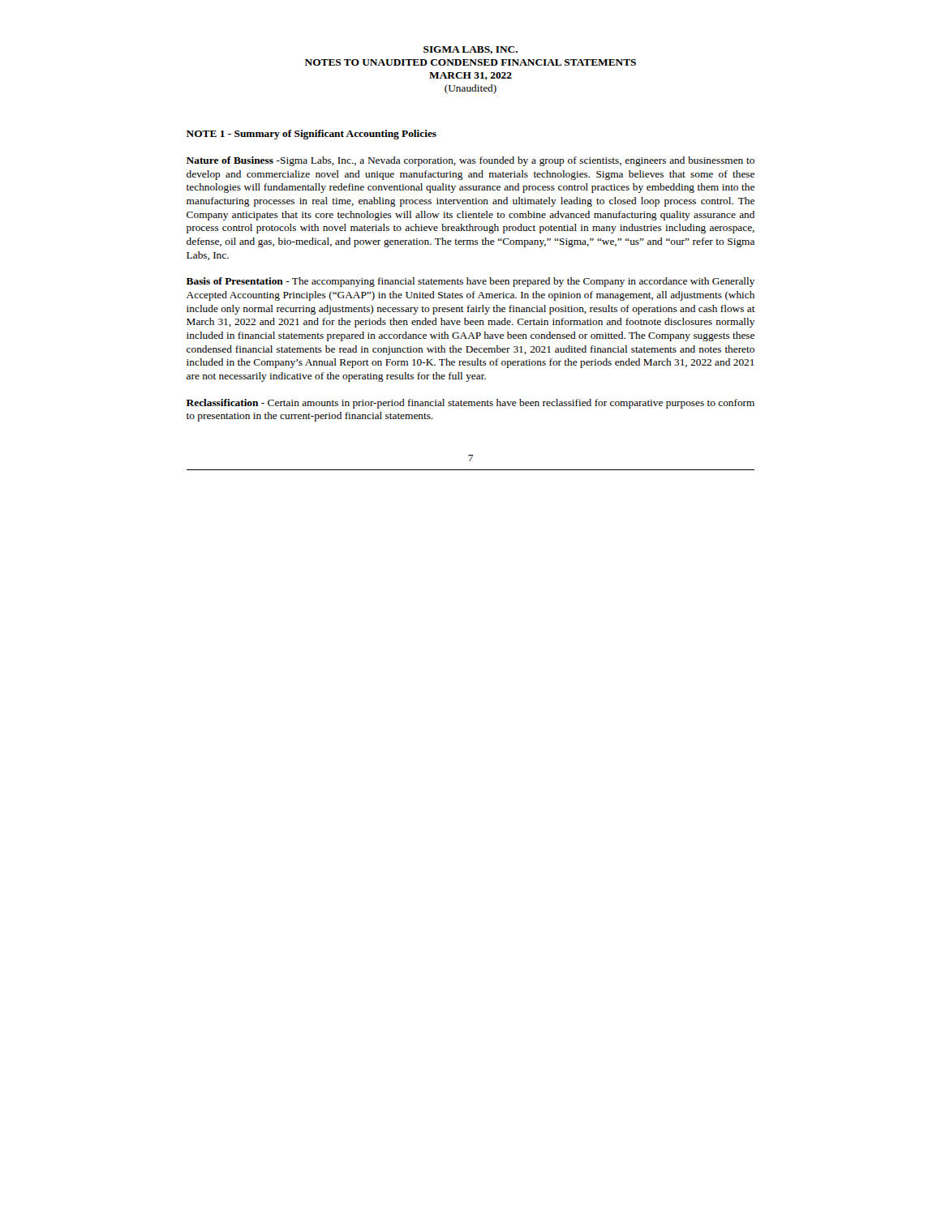SIGMA LABS, INC. NOTES TO UNAUDITED CONDENSED FINANCIAL STATEMENTS MARCH 31, 2022
(Unaudited)
NOTE 1 - Summary of Significant Accounting Policies
Nature of Business -Sigma Labs, Inc., a Nevada corporation, was founded by a group of scientists, engineers and businessmen to develop and commercialize novel and unique manufacturing and materials technologies. Sigma believes that some of these technologies will fundamentally redefine conventional quality assurance and process control practices by embedding them into the manufacturing processes in real time, enabling process intervention and ultimately leading to closed loop process control. The Company anticipates that its core technologies will allow its clientele to combine advanced manufacturing quality assurance and process control protocols with novel materials to achieve breakthrough product potential in many industries including aerospace, defense, oil and gas, bio-medical, and power generation. The terms the “Company,” “Sigma,” “we,” “us” and “our” refer to Sigma Labs, Inc.
Basis of Presentation - The accompanying financial statements have been prepared by the Company in accordance with Generally Accepted Accounting Principles (“GAAP”) in the United States of America. In the opinion of management, all adjustments (which include only normal recurring adjustments) necessary to present fairly the financial position, results of operations and cash flows at March 31, 2022 and 2021 and for the periods then ended have been made. Certain information and footnote disclosures normally included in financial statements prepared in accordance with GAAP have been condensed or omitted. The Company suggests these condensed financial statements be read in conjunction with the December 31, 2021 audited financial statements and notes thereto included in the Company’s Annual Report on Form 10-K. The results of operations for the periods ended March 31, 2022 and 2021 are not necessarily indicative of the operating results for the full year.
Reclassification - Certain amounts in prior-period financial statements have been reclassified for comparative purposes to conform to presentation in the current-period financial statements.
7